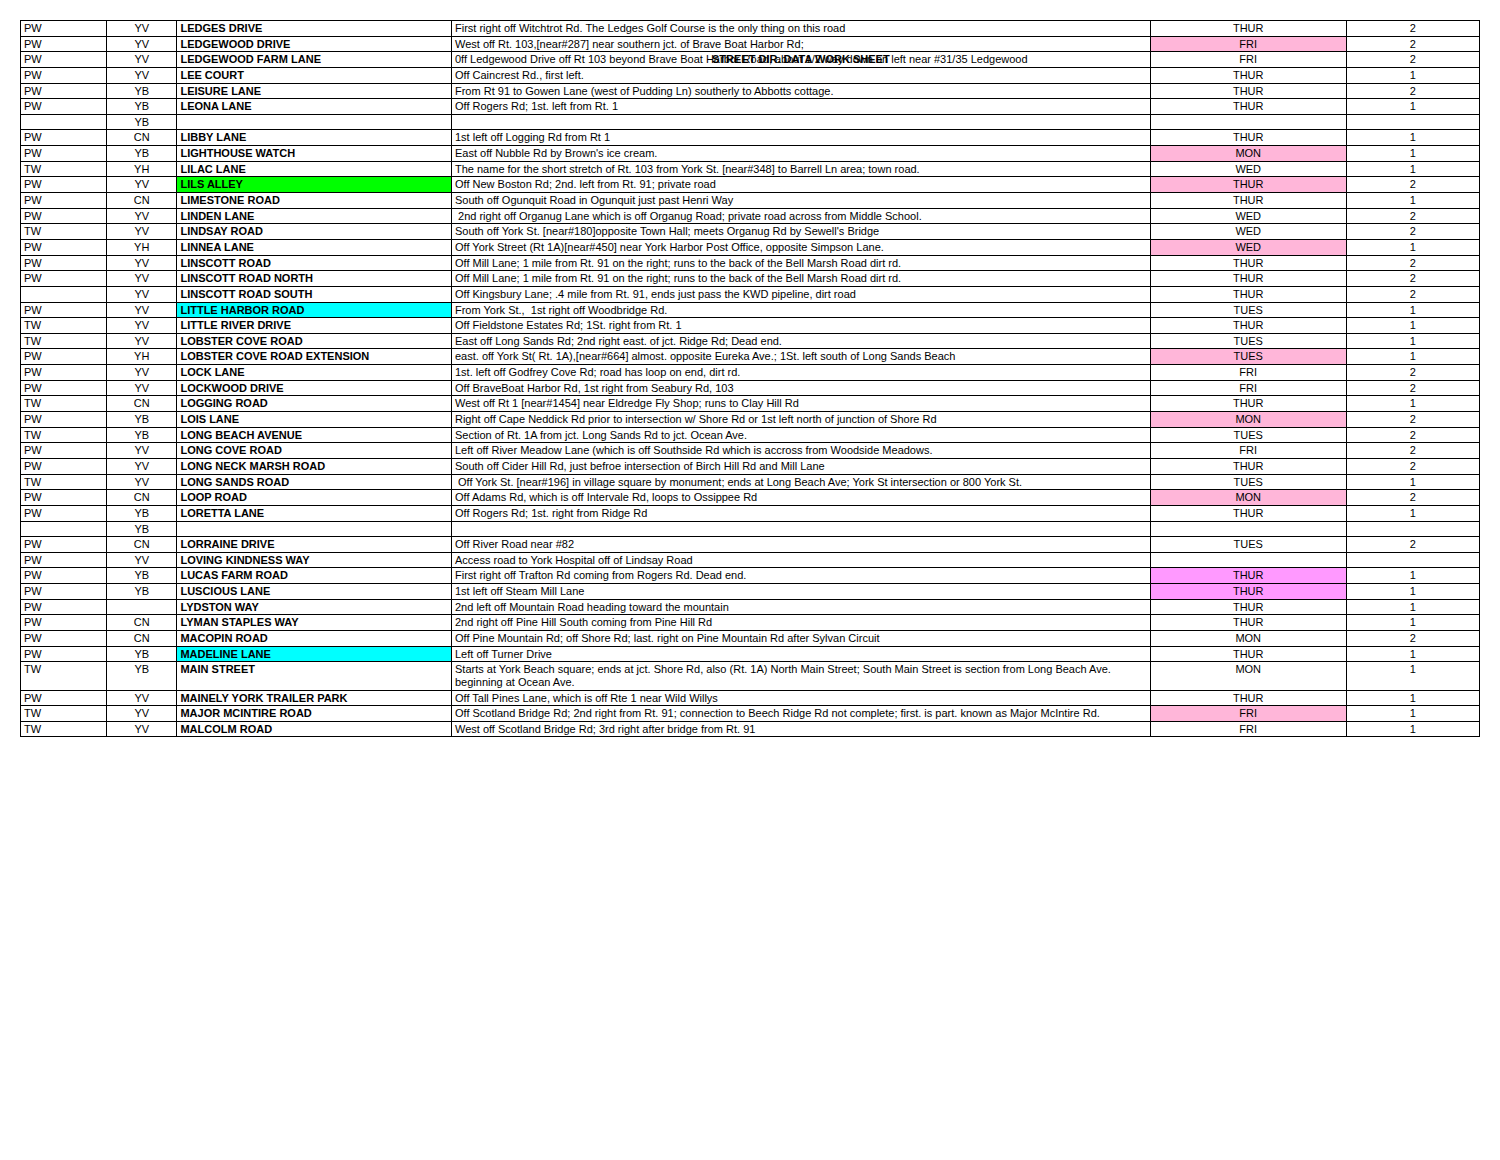| PW | YV | LEDGES DRIVE | First right off Witchtrot Rd. The Ledges Golf Course is the only thing on this road | THUR | 2 |
| PW | YV | LEDGEWOOD DRIVE | West off Rt. 103,[near#287] near southern jct. of Brave Boat Harbor Rd; | FRI | 2 |
| PW | YV | LEDGEWOOD FARM LANE | 0ff Ledgewood Drive off Rt 103 beyond Brave Boat Harbor Road, about 1/2 way down on left near #31/35 Ledgewood STREET DIR. DATA WORK SHEET | FRI | 2 |
| PW | YV | LEE COURT | Off Caincrest Rd., first left. | THUR | 1 |
| PW | YB | LEISURE LANE | From Rt 91 to Gowen Lane (west of Pudding Ln) southerly to Abbotts cottage. | THUR | 2 |
| PW | YB | LEONA LANE | Off Rogers Rd; 1st. left from Rt. 1 | THUR | 1 |
| | YB | | | | |
| PW | CN | LIBBY LANE | 1st left off Logging Rd from Rt 1 | THUR | 1 |
| PW | YB | LIGHTHOUSE WATCH | East off Nubble Rd by Brown's ice cream. | MON | 1 |
| TW | YH | LILAC LANE | The name for the short stretch of Rt. 103 from York St. [near#348] to Barrell Ln area; town road. | WED | 1 |
| PW | YV | LILS ALLEY | Off New Boston Rd; 2nd. left from Rt. 91; private road | THUR | 2 |
| PW | CN | LIMESTONE ROAD | South off Ogunquit Road in Ogunquit just past Henri Way | THUR | 1 |
| PW | YV | LINDEN LANE | 2nd right off Organug Lane which is off Organug Road; private road across from Middle School. | WED | 2 |
| TW | YV | LINDSAY ROAD | South off York St. [near#180]opposite Town Hall; meets Organug Rd by Sewell's Bridge | WED | 2 |
| PW | YH | LINNEA LANE | Off York Street (Rt 1A)[near#450] near York Harbor Post Office, opposite Simpson Lane. | WED | 1 |
| PW | YV | LINSCOTT ROAD | Off Mill Lane; 1 mile from Rt. 91 on the right; runs to the back of the Bell Marsh Road dirt rd. | THUR | 2 |
| PW | YV | LINSCOTT ROAD NORTH | Off Mill Lane; 1 mile from Rt. 91 on the right; runs to the back of the Bell Marsh Road dirt rd. | THUR | 2 |
| | YV | LINSCOTT ROAD SOUTH | Off Kingsbury Lane; .4 mile from Rt. 91, ends just pass the KWD pipeline, dirt road | THUR | 2 |
| PW | YV | LITTLE HARBOR ROAD | From York St., 1st right off Woodbridge Rd. | TUES | 1 |
| TW | YV | LITTLE RIVER DRIVE | Off Fieldstone Estates Rd; 1St. right from Rt. 1 | THUR | 1 |
| TW | YV | LOBSTER COVE ROAD | East off Long Sands Rd; 2nd right east. of jct. Ridge Rd; Dead end. | TUES | 1 |
| PW | YH | LOBSTER COVE ROAD EXTENSION | east. off York St( Rt. 1A),[near#664] almost. opposite Eureka Ave.; 1St. left south of Long Sands Beach | TUES | 1 |
| PW | YV | LOCK LANE | 1st. left off Godfrey Cove Rd; road has loop on end, dirt rd. | FRI | 2 |
| PW | YV | LOCKWOOD DRIVE | Off BraveBoat Harbor Rd, 1st right from Seabury Rd, 103 | FRI | 2 |
| TW | CN | LOGGING ROAD | West off Rt 1 [near#1454] near Eldredge Fly Shop; runs to Clay Hill Rd | THUR | 1 |
| PW | YB | LOIS LANE | Right off Cape Neddick Rd prior to intersection w/ Shore Rd or 1st left north of junction of Shore Rd | MON | 2 |
| TW | YB | LONG BEACH AVENUE | Section of Rt. 1A from jct. Long Sands Rd to jct. Ocean Ave. | TUES | 2 |
| PW | YV | LONG COVE ROAD | Left off River Meadow Lane (which is off Southside Rd which is accross from Woodside Meadows. | FRI | 2 |
| PW | YV | LONG NECK MARSH ROAD | South off Cider Hill Rd, just befroe intersection of Birch Hill Rd and Mill Lane | THUR | 2 |
| TW | YV | LONG SANDS ROAD | Off York St. [near#196] in village square by monument; ends at Long Beach Ave; York St intersection or 800 York St. | TUES | 1 |
| PW | CN | LOOP ROAD | Off Adams Rd, which is off Intervale Rd, loops to Ossippee Rd | MON | 2 |
| PW | YB | LORETTA LANE | Off Rogers Rd; 1st. right from Ridge Rd | THUR | 1 |
| | YB | | | | |
| PW | CN | LORRAINE DRIVE | Off River Road near #82 | TUES | 2 |
| PW | YV | LOVING KINDNESS WAY | Access road to York Hospital off of Lindsay Road | | |
| PW | YB | LUCAS FARM ROAD | First right off Trafton Rd coming from Rogers Rd. Dead end. | THUR | 1 |
| PW | YB | LUSCIOUS LANE | 1st left off Steam Mill Lane | THUR | 1 |
| PW | | LYDSTON WAY | 2nd left off Mountain Road heading toward the mountain | THUR | 1 |
| PW | CN | LYMAN STAPLES WAY | 2nd right off Pine Hill South coming from Pine Hill Rd | THUR | 1 |
| PW | CN | MACOPIN ROAD | Off Pine Mountain Rd; off Shore Rd; last. right on Pine Mountain Rd after Sylvan Circuit | MON | 2 |
| PW | YB | MADELINE LANE | Left off Turner Drive | THUR | 1 |
| TW | YB | MAIN STREET | Starts at York Beach square; ends at jct. Shore Rd, also (Rt. 1A) North Main Street; South Main Street is section from Long Beach Ave. beginning at Ocean Ave. | MON | 1 |
| PW | YV | MAINELY YORK TRAILER PARK | Off Tall Pines Lane, which is off Rte 1 near Wild Willys | THUR | 1 |
| TW | YV | MAJOR MCINTIRE ROAD | Off Scotland Bridge Rd; 2nd right from Rt. 91; connection to Beech Ridge Rd not complete; first. is part. known as Major McIntire Rd. | FRI | 1 |
| TW | YV | MALCOLM ROAD | West off Scotland Bridge Rd; 3rd right after bridge from Rt. 91 | FRI | 1 |